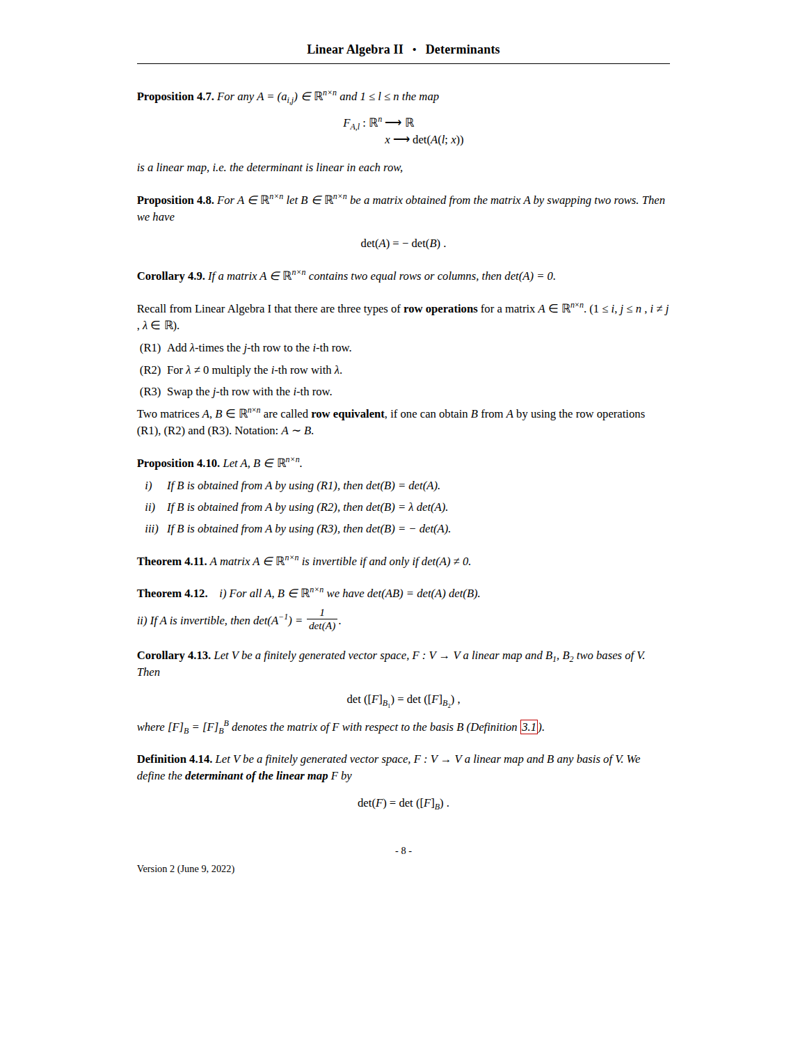Linear Algebra II • Determinants
Proposition 4.7. For any A = (ai,j) ∈ ℝn×n and 1 ≤ l ≤ n the map
FA,l : ℝn ⟶ ℝ
x ⟶ det(A(l; x))
is a linear map, i.e. the determinant is linear in each row,
Proposition 4.8. For A ∈ ℝn×n let B ∈ ℝn×n be a matrix obtained from the matrix A by swapping two rows. Then we have
det(A) = − det(B) .
Corollary 4.9. If a matrix A ∈ ℝn×n contains two equal rows or columns, then det(A) = 0.
Recall from Linear Algebra I that there are three types of row operations for a matrix A ∈ ℝn×n. (1 ≤ i, j ≤ n , i ≠ j , λ ∈ ℝ).
(R1) Add λ-times the j-th row to the i-th row.
(R2) For λ ≠ 0 multiply the i-th row with λ.
(R3) Swap the j-th row with the i-th row.
Two matrices A, B ∈ ℝn×n are called row equivalent, if one can obtain B from A by using the row operations (R1), (R2) and (R3). Notation: A ∼ B.
Proposition 4.10. Let A, B ∈ ℝn×n.
i) If B is obtained from A by using (R1), then det(B) = det(A).
ii) If B is obtained from A by using (R2), then det(B) = λ det(A).
iii) If B is obtained from A by using (R3), then det(B) = − det(A).
Theorem 4.11. A matrix A ∈ ℝn×n is invertible if and only if det(A) ≠ 0.
Theorem 4.12. i) For all A, B ∈ ℝn×n we have det(AB) = det(A) det(B).
ii) If A is invertible, then det(A−1) = 1 det(A).
Corollary 4.13. Let V be a finitely generated vector space, F : V → V a linear map and B1, B2 two bases of V. Then
det ([F]B1) = det ([F]B2) ,
where [F]B = [F]BB denotes the matrix of F with respect to the basis B (Definition 3.1).
Definition 4.14. Let V be a finitely generated vector space, F : V → V a linear map and B any basis of V. We define the determinant of the linear map F by
det(F) = det ([F]B) .
- 8 -
Version 2 (June 9, 2022)